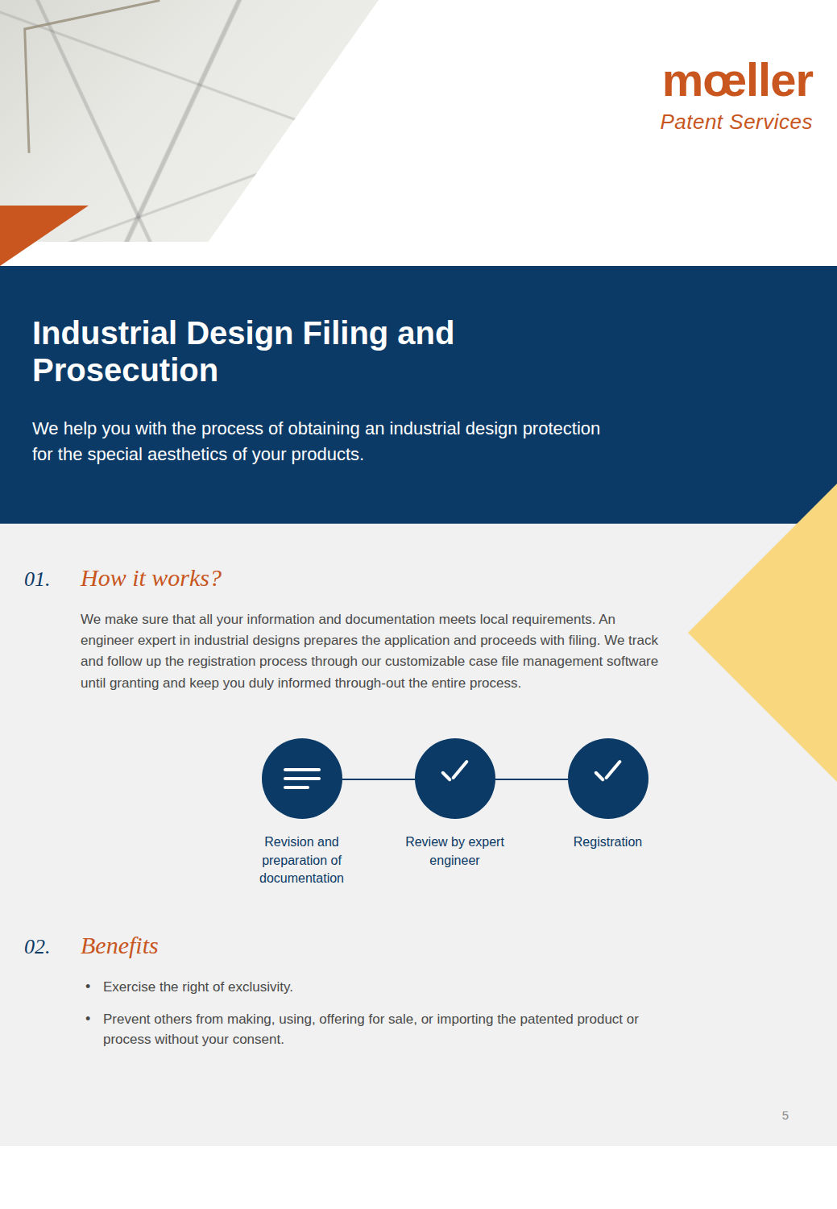mœller
Patent Services
Industrial Design Filing and Prosecution
We help you with the process of obtaining an industrial design protection for the special aesthetics of your products.
01.
How it works?
We make sure that all your information and documentation meets local requirements. An engineer expert in industrial designs prepares the application and proceeds with filing. We track and follow up the registration process through our customizable case file management software until granting and keep you duly informed through-out the entire process.
Revision and preparation of documentation
Review by expert engineer
Registration
02.
Benefits
Exercise the right of exclusivity.
Prevent others from making, using, offering for sale, or importing the patented product or process without your consent.
5